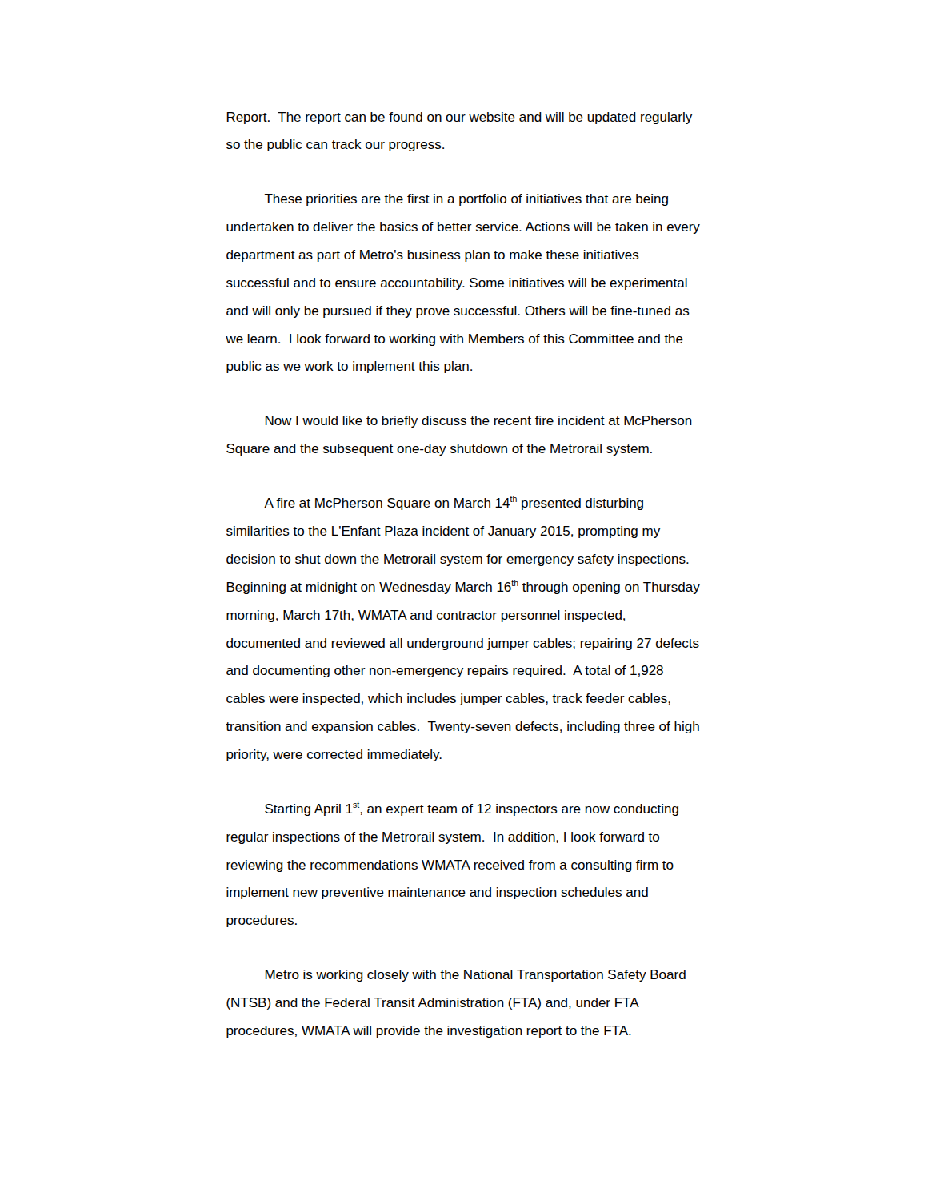Report. The report can be found on our website and will be updated regularly so the public can track our progress.
These priorities are the first in a portfolio of initiatives that are being undertaken to deliver the basics of better service. Actions will be taken in every department as part of Metro's business plan to make these initiatives successful and to ensure accountability. Some initiatives will be experimental and will only be pursued if they prove successful. Others will be fine-tuned as we learn. I look forward to working with Members of this Committee and the public as we work to implement this plan.
Now I would like to briefly discuss the recent fire incident at McPherson Square and the subsequent one-day shutdown of the Metrorail system.
A fire at McPherson Square on March 14th presented disturbing similarities to the L'Enfant Plaza incident of January 2015, prompting my decision to shut down the Metrorail system for emergency safety inspections. Beginning at midnight on Wednesday March 16th through opening on Thursday morning, March 17th, WMATA and contractor personnel inspected, documented and reviewed all underground jumper cables; repairing 27 defects and documenting other non-emergency repairs required. A total of 1,928 cables were inspected, which includes jumper cables, track feeder cables, transition and expansion cables. Twenty-seven defects, including three of high priority, were corrected immediately.
Starting April 1st, an expert team of 12 inspectors are now conducting regular inspections of the Metrorail system. In addition, I look forward to reviewing the recommendations WMATA received from a consulting firm to implement new preventive maintenance and inspection schedules and procedures.
Metro is working closely with the National Transportation Safety Board (NTSB) and the Federal Transit Administration (FTA) and, under FTA procedures, WMATA will provide the investigation report to the FTA.